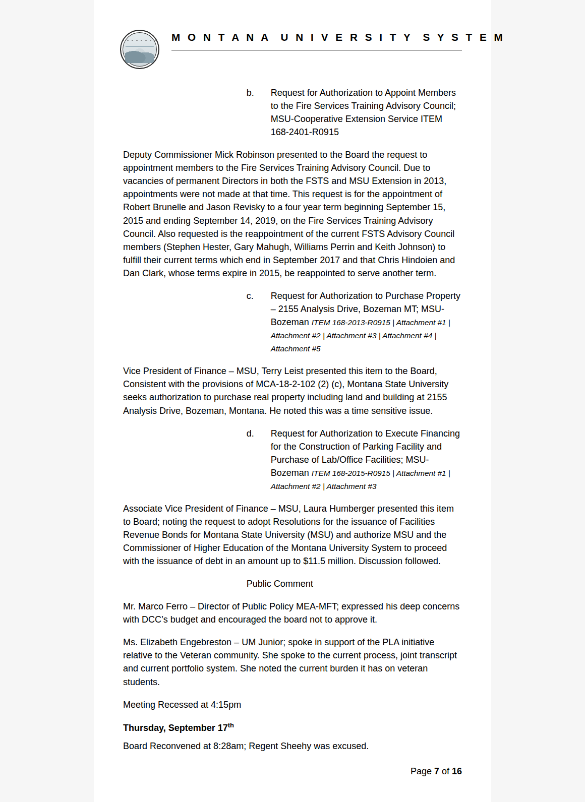M O N T A N A U N I V E R S I T Y S Y S T E M
b. Request for Authorization to Appoint Members to the Fire Services Training Advisory Council; MSU-Cooperative Extension Service ITEM 168-2401-R0915
Deputy Commissioner Mick Robinson presented to the Board the request to appointment members to the Fire Services Training Advisory Council. Due to vacancies of permanent Directors in both the FSTS and MSU Extension in 2013, appointments were not made at that time. This request is for the appointment of Robert Brunelle and Jason Revisky to a four year term beginning September 15, 2015 and ending September 14, 2019, on the Fire Services Training Advisory Council. Also requested is the reappointment of the current FSTS Advisory Council members (Stephen Hester, Gary Mahugh, Williams Perrin and Keith Johnson) to fulfill their current terms which end in September 2017 and that Chris Hindoien and Dan Clark, whose terms expire in 2015, be reappointed to serve another term.
c. Request for Authorization to Purchase Property – 2155 Analysis Drive, Bozeman MT; MSU-Bozeman ITEM 168-2013-R0915 | Attachment #1 | Attachment #2 | Attachment #3 | Attachment #4 | Attachment #5
Vice President of Finance – MSU, Terry Leist presented this item to the Board, Consistent with the provisions of MCA-18-2-102 (2) (c), Montana State University seeks authorization to purchase real property including land and building at 2155 Analysis Drive, Bozeman, Montana. He noted this was a time sensitive issue.
d. Request for Authorization to Execute Financing for the Construction of Parking Facility and Purchase of Lab/Office Facilities; MSU-Bozeman ITEM 168-2015-R0915 | Attachment #1 | Attachment #2 | Attachment #3
Associate Vice President of Finance – MSU, Laura Humberger presented this item to Board; noting the request to adopt Resolutions for the issuance of Facilities Revenue Bonds for Montana State University (MSU) and authorize MSU and the Commissioner of Higher Education of the Montana University System to proceed with the issuance of debt in an amount up to $11.5 million. Discussion followed.
Public Comment
Mr. Marco Ferro – Director of Public Policy MEA-MFT; expressed his deep concerns with DCC’s budget and encouraged the board not to approve it.
Ms. Elizabeth Engebreston – UM Junior; spoke in support of the PLA initiative relative to the Veteran community. She spoke to the current process, joint transcript and current portfolio system. She noted the current burden it has on veteran students.
Meeting Recessed at 4:15pm
Thursday, September 17th
Board Reconvened at 8:28am; Regent Sheehy was excused.
Page 7 of 16